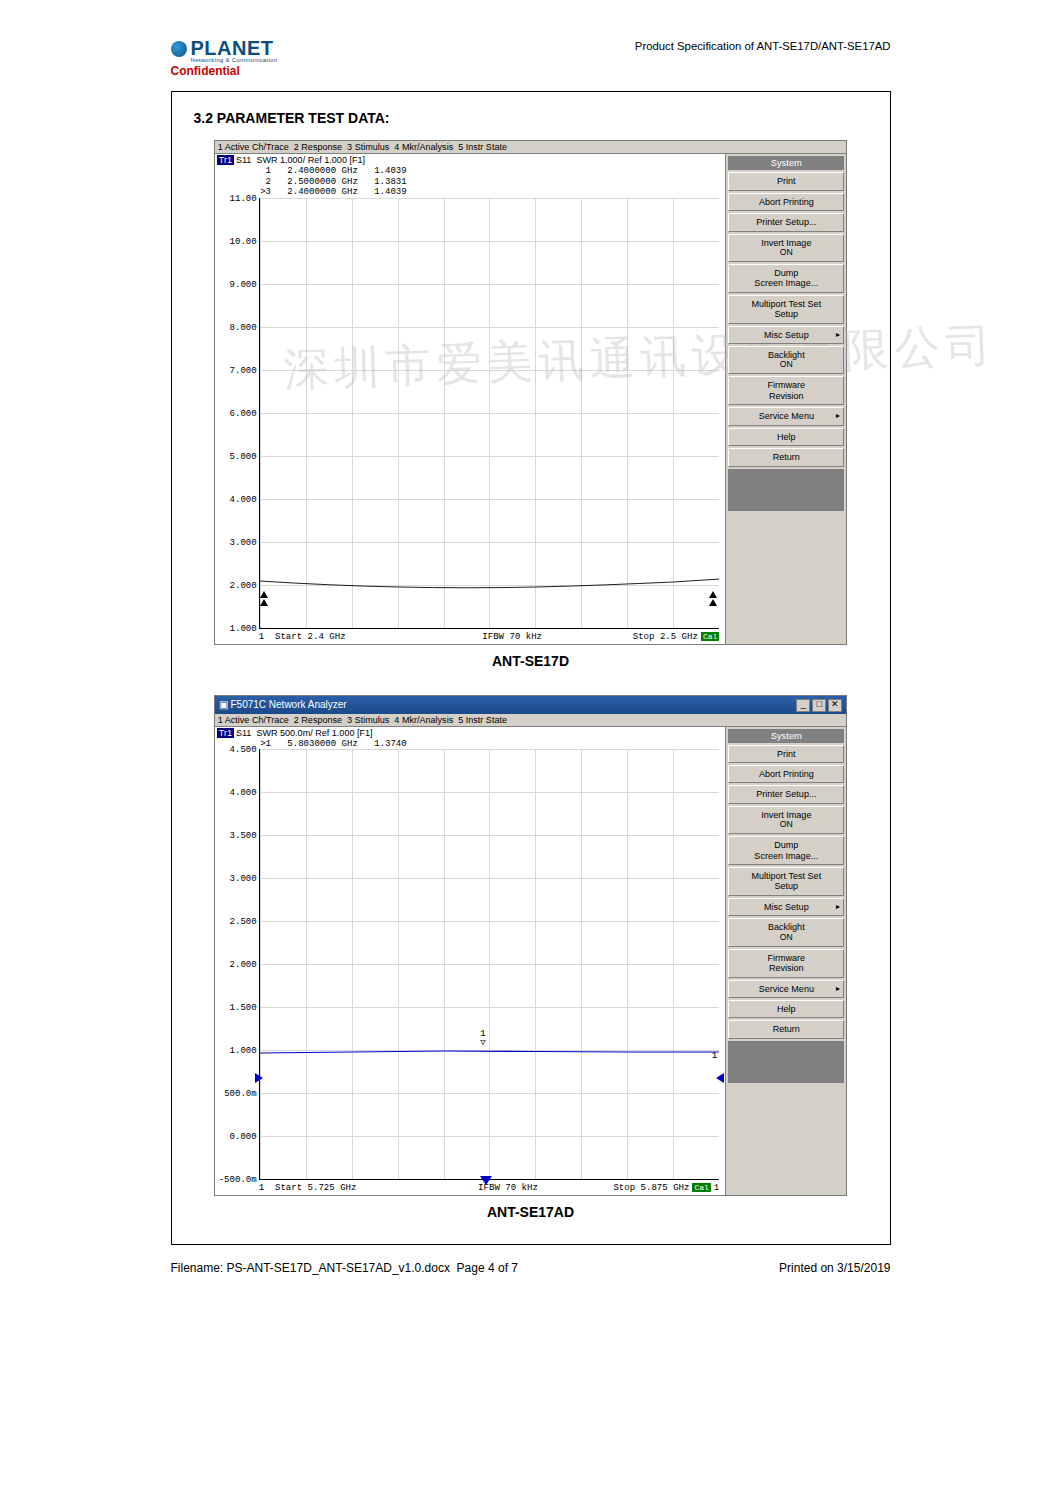PLANET
Networking & Communication
Confidential
Product Specification of ANT-SE17D/ANT-SE17AD
3.2 PARAMETER TEST DATA:
1 Active Ch/Trace 2 Response 3 Stimulus 4 Mkr/Analysis 5 Instr State
Tr1 S11 SWR 1.000/ Ref 1.000 [F1]
1 2.4000000 GHz 1.4039 2 2.5000000 GHz 1.3831 >3 2.4000000 GHz 1.4039
11.00 10.00 9.000 8.000 7.000 6.000 5.000 4.000 3.000 2.000 1.000
深圳市爱美讯通讯设备有限公司
1 Start 2.4 GHz IFBW 70 kHz Stop 2.5 GHz Cal
System
Print
Abort Printing
Printer Setup...
Invert ImageON
Dump
Screen Image...
Multiport Test Set
Setup
Misc Setup▸
BacklightON
Firmware
Revision
Service Menu▸
Help
Return
ANT-SE17D
▣ F5071C Network Analyzer _□✕
1 Active Ch/Trace 2 Response 3 Stimulus 4 Mkr/Analysis 5 Instr State
Tr1 S11 SWR 500.0m/ Ref 1.000 [F1]
>1 5.8030000 GHz 1.3740
4.500 4.000 3.500 3.000 2.500 2.000 1.500 1.000 500.0m 0.000 -500.0m
1
▽
1
1 Start 5.725 GHz IFBW 70 kHz Stop 5.875 GHz Cal 1
System
Print
Abort Printing
Printer Setup...
Invert ImageON
Dump
Screen Image...
Multiport Test Set
Setup
Misc Setup▸
BacklightON
Firmware
Revision
Service Menu▸
Help
Return
ANT-SE17AD
Filename: PS-ANT-SE17D_ANT-SE17AD_v1.0.docx Page 4 of 7
Printed on 3/15/2019